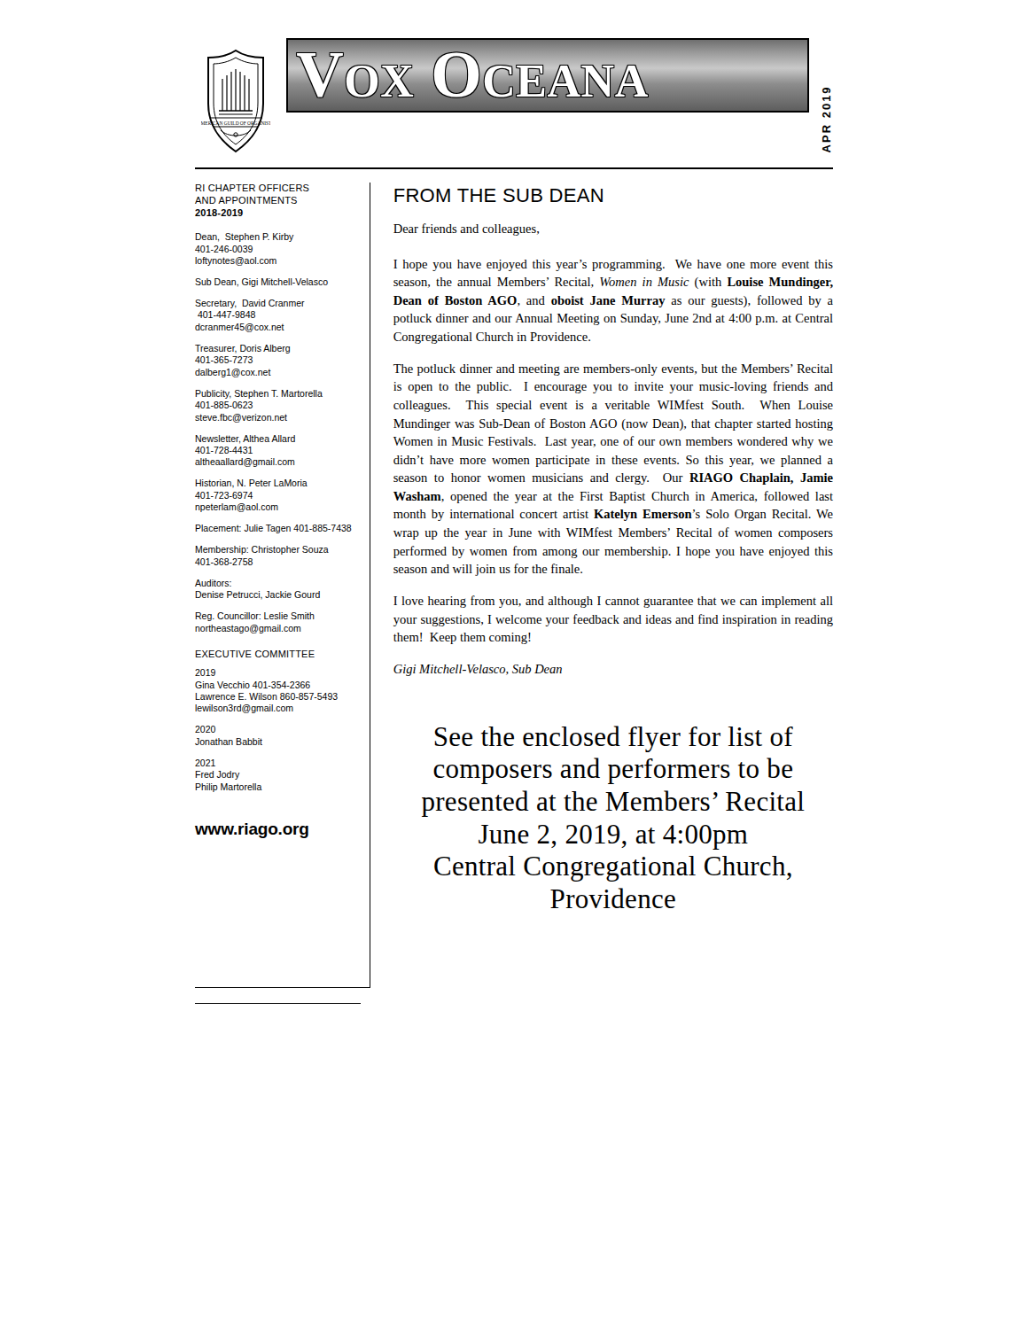AMERICAN GUILD OF ORGANISTS
VOX OCEANA
APR 2019
RI CHAPTER OFFICERS
AND APPOINTMENTS
2018-2019
Dean, Stephen P. Kirby
401-246-0039
loftynotes@aol.com
Sub Dean, Gigi Mitchell-Velasco
Secretary, David Cranmer
401-447-9848
dcranmer45@cox.net
Treasurer, Doris Alberg
401-365-7273
dalberg1@cox.net
Publicity, Stephen T. Martorella
401-885-0623
steve.fbc@verizon.net
Newsletter, Althea Allard
401-728-4431
altheaallard@gmail.com
Historian, N. Peter LaMoria
401-723-6974
npeterlam@aol.com
Placement: Julie Tagen 401-885-7438
Membership: Christopher Souza
401-368-2758
Auditors:
Denise Petrucci, Jackie Gourd
Reg. Councillor: Leslie Smith
northeastago@gmail.com
EXECUTIVE COMMITTEE
2019
Gina Vecchio 401-354-2366
Lawrence E. Wilson 860-857-5493
lewilson3rd@gmail.com
2020
Jonathan Babbit
2021
Fred Jodry
Philip Martorella
www.riago.org
FROM THE SUB DEAN
Dear friends and colleagues,
I hope you have enjoyed this year’s programming. We have one more event this season, the annual Members’ Recital, Women in Music (with Louise Mundinger, Dean of Boston AGO, and oboist Jane Murray as our guests), followed by a potluck dinner and our Annual Meeting on Sunday, June 2nd at 4:00 p.m. at Central Congregational Church in Providence.
The potluck dinner and meeting are members-only events, but the Members’ Recital is open to the public. I encourage you to invite your music-loving friends and colleagues. This special event is a veritable WIMfest South. When Louise Mundinger was Sub-Dean of Boston AGO (now Dean), that chapter started hosting Women in Music Festivals. Last year, one of our own members wondered why we didn’t have more women participate in these events. So this year, we planned a season to honor women musicians and clergy. Our RIAGO Chaplain, Jamie Washam, opened the year at the First Baptist Church in America, followed last month by international concert artist Katelyn Emerson’s Solo Organ Recital. We wrap up the year in June with WIMfest Members’ Recital of women composers performed by women from among our membership. I hope you have enjoyed this season and will join us for the finale.
I love hearing from you, and although I cannot guarantee that we can implement all your suggestions, I welcome your feedback and ideas and find inspiration in reading them! Keep them coming!
Gigi Mitchell-Velasco, Sub Dean
See the enclosed flyer for list of composers and performers to be presented at the Members’ Recital June 2, 2019, at 4:00pm Central Congregational Church, Providence